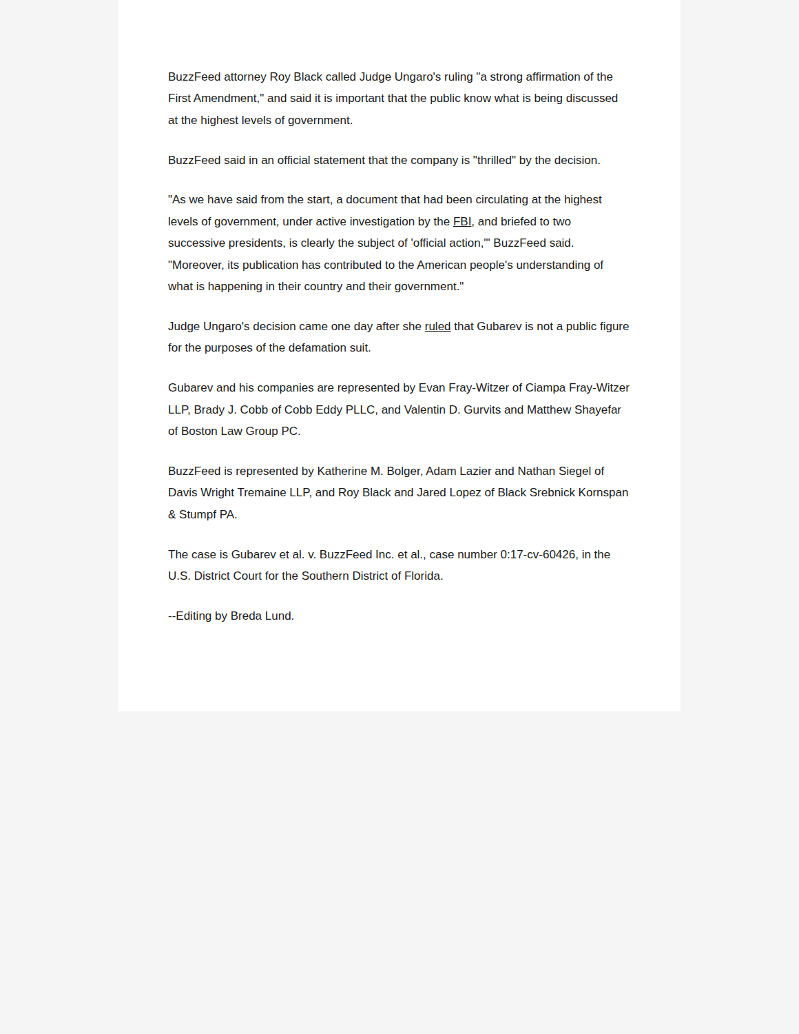BuzzFeed attorney Roy Black called Judge Ungaro's ruling "a strong affirmation of the First Amendment," and said it is important that the public know what is being discussed at the highest levels of government.
BuzzFeed said in an official statement that the company is "thrilled" by the decision.
"As we have said from the start, a document that had been circulating at the highest levels of government, under active investigation by the FBI, and briefed to two successive presidents, is clearly the subject of 'official action,'" BuzzFeed said. "Moreover, its publication has contributed to the American people's understanding of what is happening in their country and their government."
Judge Ungaro's decision came one day after she ruled that Gubarev is not a public figure for the purposes of the defamation suit.
Gubarev and his companies are represented by Evan Fray-Witzer of Ciampa Fray-Witzer LLP, Brady J. Cobb of Cobb Eddy PLLC, and Valentin D. Gurvits and Matthew Shayefar of Boston Law Group PC.
BuzzFeed is represented by Katherine M. Bolger, Adam Lazier and Nathan Siegel of Davis Wright Tremaine LLP, and Roy Black and Jared Lopez of Black Srebnick Kornspan & Stumpf PA.
The case is Gubarev et al. v. BuzzFeed Inc. et al., case number 0:17-cv-60426, in the U.S. District Court for the Southern District of Florida.
--Editing by Breda Lund.